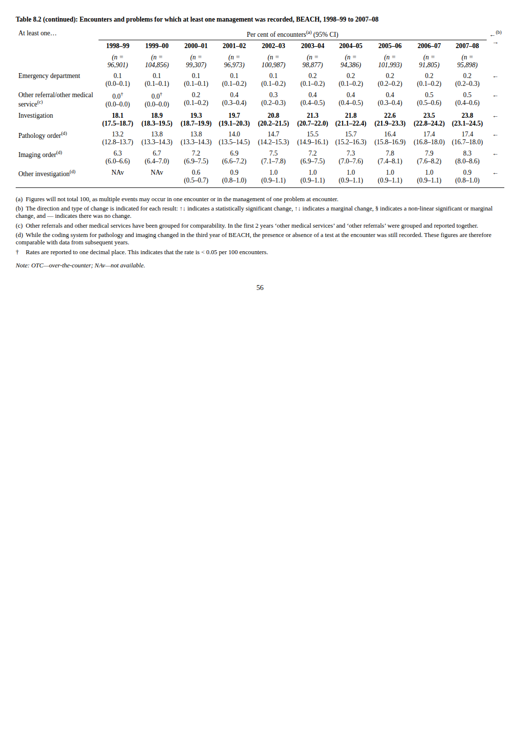Table 8.2 (continued): Encounters and problems for which at least one management was recorded, BEACH, 1998–99 to 2007–08
| At least one… | Per cent of encounters (a) (95% CI) | ← (b) → |
| --- | --- | --- |
| 1998–99 | 1999–00 | 2000–01 | 2001–02 | 2002–03 | 2003–04 | 2004–05 | 2005–06 | 2006–07 | 2007–08 |
| (n = 96,901) | (n = 104,856) | (n = 99,307) | (n = 96,973) | (n = 100,987) | (n = 98,877) | (n = 94,386) | (n = 101,993) | (n = 91,805) | (n = 95,898) |
| Emergency department | 0.1 (0.0–0.1) | 0.1 (0.1–0.1) | 0.1 (0.1–0.1) | 0.1 (0.1–0.2) | 0.1 (0.1–0.2) | 0.2 (0.1–0.2) | 0.2 (0.1–0.2) | 0.2 (0.2–0.2) | 0.2 (0.1–0.2) | 0.2 (0.2–0.3) | ← |
| Other referral/other medical service (c) | 0.0 † (0.0–0.0) | 0.0 † (0.0–0.0) | 0.2 (0.1–0.2) | 0.4 (0.3–0.4) | 0.3 (0.2–0.3) | 0.4 (0.4–0.5) | 0.4 (0.4–0.5) | 0.4 (0.3–0.4) | 0.5 (0.5–0.6) | 0.5 (0.4–0.6) | ← |
| Investigation | 18.1 (17.5–18.7) | 18.9 (18.3–19.5) | 19.3 (18.7–19.9) | 19.7 (19.1–20.3) | 20.8 (20.2–21.5) | 21.3 (20.7–22.0) | 21.8 (21.1–22.4) | 22.6 (21.9–23.3) | 23.5 (22.8–24.2) | 23.8 (23.1–24.5) | ← |
| Pathology order (d) | 13.2 (12.8–13.7) | 13.8 (13.3–14.3) | 13.8 (13.3–14.3) | 14.0 (13.5–14.5) | 14.7 (14.2–15.3) | 15.5 (14.9–16.1) | 15.7 (15.2–16.3) | 16.4 (15.8–16.9) | 17.4 (16.8–18.0) | 17.4 (16.7–18.0) | ← |
| Imaging order (d) | 6.3 (6.0–6.6) | 6.7 (6.4–7.0) | 7.2 (6.9–7.5) | 6.9 (6.6–7.2) | 7.5 (7.1–7.8) | 7.2 (6.9–7.5) | 7.3 (7.0–7.6) | 7.8 (7.4–8.1) | 7.9 (7.6–8.2) | 8.3 (8.0–8.6) | ← |
| Other investigation (d) | NAv | NAv | 0.6 (0.5–0.7) | 0.9 (0.8–1.0) | 1.0 (0.9–1.1) | 1.0 (0.9–1.1) | 1.0 (0.9–1.1) | 1.0 (0.9–1.1) | 1.0 (0.9–1.1) | 0.9 (0.8–1.0) | ← |
(a) Figures will not total 100, as multiple events may occur in one encounter or in the management of one problem at encounter.
(b) The direction and type of change is indicated for each result: ↑↓ indicates a statistically significant change, ↑↓ indicates a marginal change, § indicates a non-linear significant or marginal change, and — indicates there was no change.
(c) Other referrals and other medical services have been grouped for comparability. In the first 2 years ‘other medical services’ and ‘other referrals’ were grouped and reported together.
(d) While the coding system for pathology and imaging changed in the third year of BEACH, the presence or absence of a test at the encounter was still recorded. These figures are therefore comparable with data from subsequent years.
†Rates are reported to one decimal place. This indicates that the rate is < 0.05 per 100 encounters.
Note: OTC—over-the-counter; NAv—not available.
56